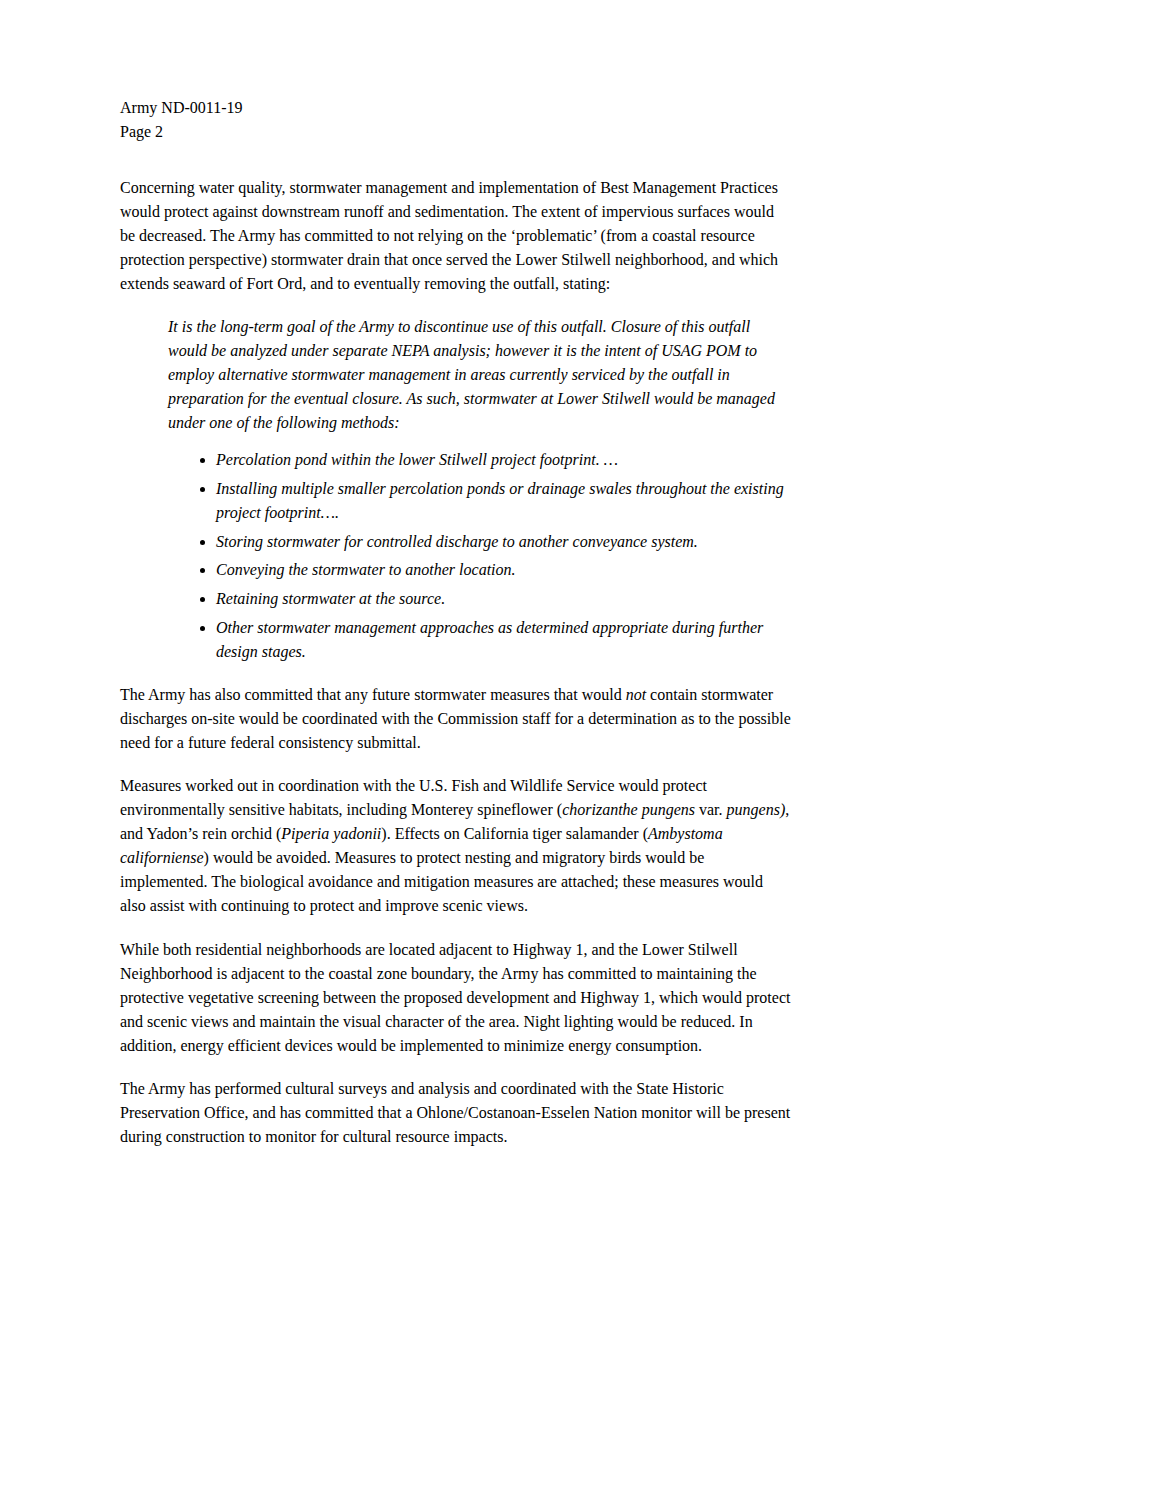Army ND-0011-19
Page 2
Concerning water quality, stormwater management and implementation of Best Management Practices would protect against downstream runoff and sedimentation. The extent of impervious surfaces would be decreased. The Army has committed to not relying on the ‘problematic’ (from a coastal resource protection perspective) stormwater drain that once served the Lower Stilwell neighborhood, and which extends seaward of Fort Ord, and to eventually removing the outfall, stating:
It is the long-term goal of the Army to discontinue use of this outfall. Closure of this outfall would be analyzed under separate NEPA analysis; however it is the intent of USAG POM to employ alternative stormwater management in areas currently serviced by the outfall in preparation for the eventual closure. As such, stormwater at Lower Stilwell would be managed under one of the following methods:
Percolation pond within the lower Stilwell project footprint. …
Installing multiple smaller percolation ponds or drainage swales throughout the existing project footprint….
Storing stormwater for controlled discharge to another conveyance system.
Conveying the stormwater to another location.
Retaining stormwater at the source.
Other stormwater management approaches as determined appropriate during further design stages.
The Army has also committed that any future stormwater measures that would not contain stormwater discharges on-site would be coordinated with the Commission staff for a determination as to the possible need for a future federal consistency submittal.
Measures worked out in coordination with the U.S. Fish and Wildlife Service would protect environmentally sensitive habitats, including Monterey spineflower (chorizanthe pungens var. pungens), and Yadon’s rein orchid (Piperia yadonii). Effects on California tiger salamander (Ambystoma californiense) would be avoided. Measures to protect nesting and migratory birds would be implemented. The biological avoidance and mitigation measures are attached; these measures would also assist with continuing to protect and improve scenic views.
While both residential neighborhoods are located adjacent to Highway 1, and the Lower Stilwell Neighborhood is adjacent to the coastal zone boundary, the Army has committed to maintaining the protective vegetative screening between the proposed development and Highway 1, which would protect and scenic views and maintain the visual character of the area. Night lighting would be reduced. In addition, energy efficient devices would be implemented to minimize energy consumption.
The Army has performed cultural surveys and analysis and coordinated with the State Historic Preservation Office, and has committed that a Ohlone/Costanoan-Esselen Nation monitor will be present during construction to monitor for cultural resource impacts.